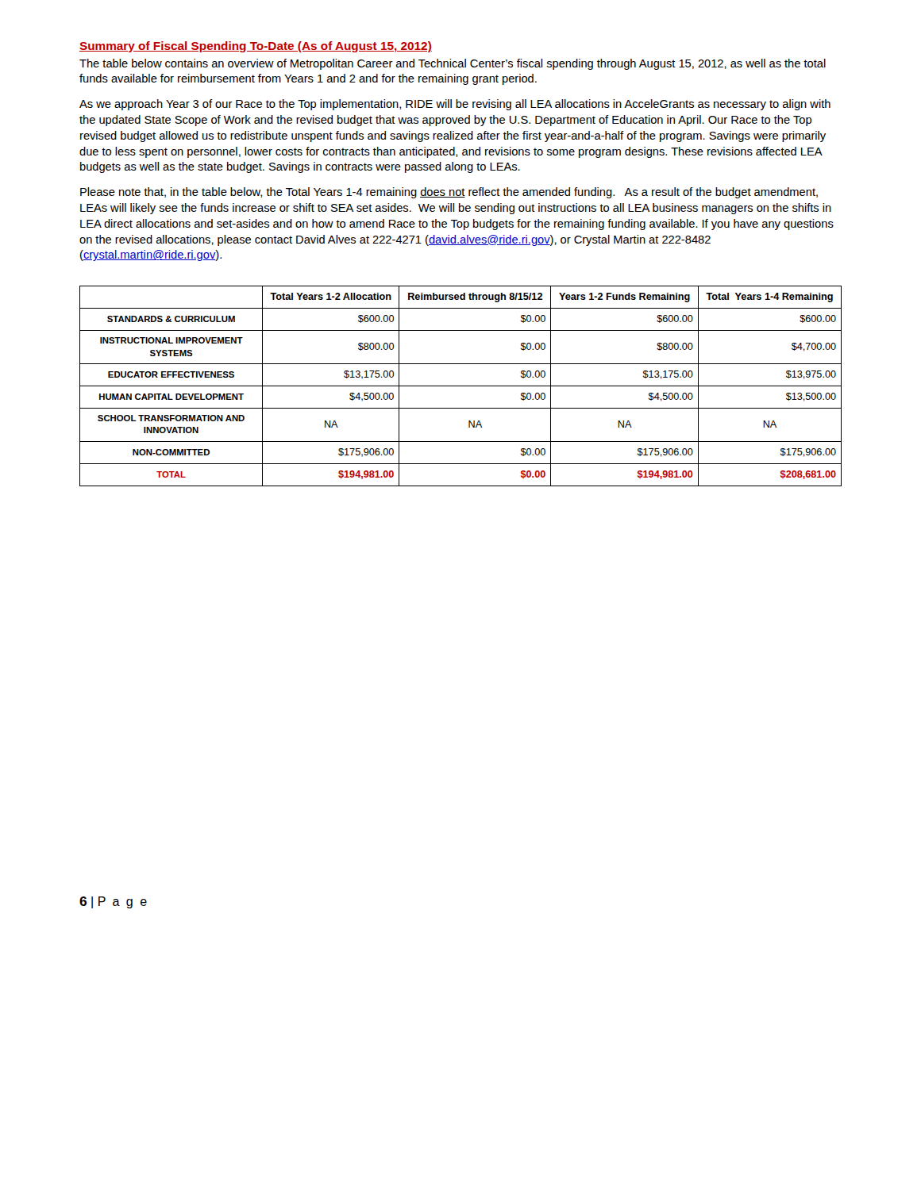Summary of Fiscal Spending To-Date (As of August 15, 2012)
The table below contains an overview of Metropolitan Career and Technical Center’s fiscal spending through August 15, 2012, as well as the total funds available for reimbursement from Years 1 and 2 and for the remaining grant period.
As we approach Year 3 of our Race to the Top implementation, RIDE will be revising all LEA allocations in AcceleGrants as necessary to align with the updated State Scope of Work and the revised budget that was approved by the U.S. Department of Education in April. Our Race to the Top revised budget allowed us to redistribute unspent funds and savings realized after the first year-and-a-half of the program. Savings were primarily due to less spent on personnel, lower costs for contracts than anticipated, and revisions to some program designs. These revisions affected LEA budgets as well as the state budget. Savings in contracts were passed along to LEAs.
Please note that, in the table below, the Total Years 1-4 remaining does not reflect the amended funding. As a result of the budget amendment, LEAs will likely see the funds increase or shift to SEA set asides. We will be sending out instructions to all LEA business managers on the shifts in LEA direct allocations and set-asides and on how to amend Race to the Top budgets for the remaining funding available. If you have any questions on the revised allocations, please contact David Alves at 222-4271 (david.alves@ride.ri.gov), or Crystal Martin at 222-8482 (crystal.martin@ride.ri.gov).
| | Total Years 1-2 Allocation | Reimbursed through 8/15/12 | Years 1-2 Funds Remaining | Total Years 1-4 Remaining |
| --- | --- | --- | --- | --- |
| STANDARDS & CURRICULUM | $600.00 | $0.00 | $600.00 | $600.00 |
| INSTRUCTIONAL IMPROVEMENT SYSTEMS | $800.00 | $0.00 | $800.00 | $4,700.00 |
| EDUCATOR EFFECTIVENESS | $13,175.00 | $0.00 | $13,175.00 | $13,975.00 |
| HUMAN CAPITAL DEVELOPMENT | $4,500.00 | $0.00 | $4,500.00 | $13,500.00 |
| SCHOOL TRANSFORMATION AND INNOVATION | NA | NA | NA | NA |
| NON-COMMITTED | $175,906.00 | $0.00 | $175,906.00 | $175,906.00 |
| TOTAL | $194,981.00 | $0.00 | $194,981.00 | $208,681.00 |
6 | P a g e